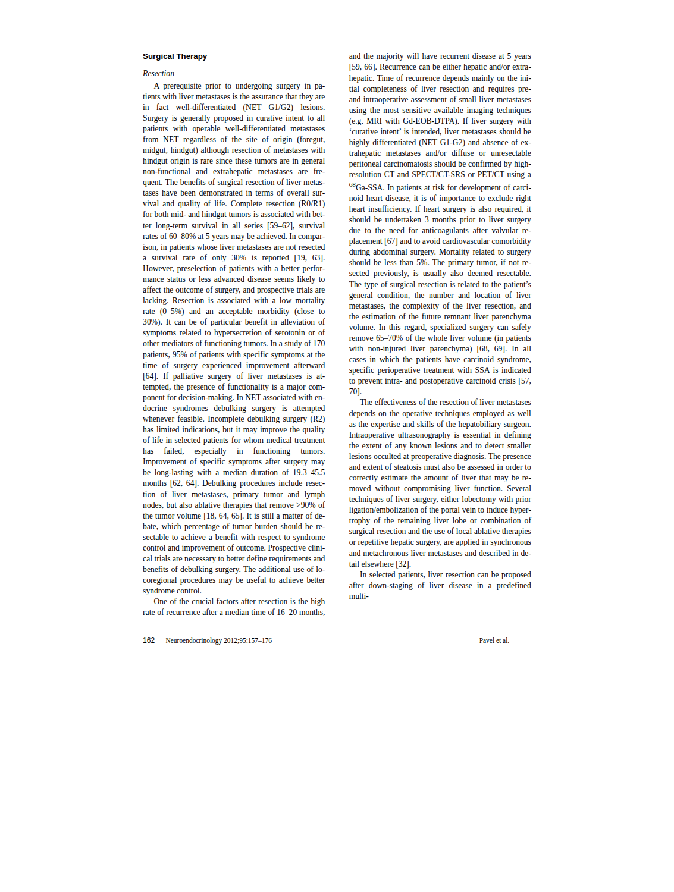Surgical Therapy
Resection
A prerequisite prior to undergoing surgery in patients with liver metastases is the assurance that they are in fact well-differentiated (NET G1/G2) lesions. Surgery is generally proposed in curative intent to all patients with operable well-differentiated metastases from NET regardless of the site of origin (foregut, midgut, hindgut) although resection of metastases with hindgut origin is rare since these tumors are in general non-functional and extrahepatic metastases are frequent. The benefits of surgical resection of liver metastases have been demonstrated in terms of overall survival and quality of life. Complete resection (R0/R1) for both mid- and hindgut tumors is associated with better long-term survival in all series [59–62], survival rates of 60–80% at 5 years may be achieved. In comparison, in patients whose liver metastases are not resected a survival rate of only 30% is reported [19, 63]. However, preselection of patients with a better performance status or less advanced disease seems likely to affect the outcome of surgery, and prospective trials are lacking. Resection is associated with a low mortality rate (0–5%) and an acceptable morbidity (close to 30%). It can be of particular benefit in alleviation of symptoms related to hypersecretion of serotonin or of other mediators of functioning tumors. In a study of 170 patients, 95% of patients with specific symptoms at the time of surgery experienced improvement afterward [64]. If palliative surgery of liver metastases is attempted, the presence of functionality is a major component for decision-making. In NET associated with endocrine syndromes debulking surgery is attempted whenever feasible. Incomplete debulking surgery (R2) has limited indications, but it may improve the quality of life in selected patients for whom medical treatment has failed, especially in functioning tumors. Improvement of specific symptoms after surgery may be long-lasting with a median duration of 19.3–45.5 months [62, 64]. Debulking procedures include resection of liver metastases, primary tumor and lymph nodes, but also ablative therapies that remove >90% of the tumor volume [18, 64, 65]. It is still a matter of debate, which percentage of tumor burden should be resectable to achieve a benefit with respect to syndrome control and improvement of outcome. Prospective clinical trials are necessary to better define requirements and benefits of debulking surgery. The additional use of locoregional procedures may be useful to achieve better syndrome control.
One of the crucial factors after resection is the high rate of recurrence after a median time of 16–20 months, and the majority will have recurrent disease at 5 years [59, 66]. Recurrence can be either hepatic and/or extrahepatic. Time of recurrence depends mainly on the initial completeness of liver resection and requires pre- and intraoperative assessment of small liver metastases using the most sensitive available imaging techniques (e.g. MRI with Gd-EOB-DTPA). If liver surgery with ‘curative intent’ is intended, liver metastases should be highly differentiated (NET G1-G2) and absence of extrahepatic metastases and/or diffuse or unresectable peritoneal carcinomatosis should be confirmed by high-resolution CT and SPECT/CT-SRS or PET/CT using a 68Ga-SSA. In patients at risk for development of carcinoid heart disease, it is of importance to exclude right heart insufficiency. If heart surgery is also required, it should be undertaken 3 months prior to liver surgery due to the need for anticoagulants after valvular replacement [67] and to avoid cardiovascular comorbidity during abdominal surgery. Mortality related to surgery should be less than 5%. The primary tumor, if not resected previously, is usually also deemed resectable. The type of surgical resection is related to the patient’s general condition, the number and location of liver metastases, the complexity of the liver resection, and the estimation of the future remnant liver parenchyma volume. In this regard, specialized surgery can safely remove 65–70% of the whole liver volume (in patients with non-injured liver parenchyma) [68, 69]. In all cases in which the patients have carcinoid syndrome, specific perioperative treatment with SSA is indicated to prevent intra- and postoperative carcinoid crisis [57, 70].
The effectiveness of the resection of liver metastases depends on the operative techniques employed as well as the expertise and skills of the hepatobiliary surgeon. Intraoperative ultrasonography is essential in defining the extent of any known lesions and to detect smaller lesions occulted at preoperative diagnosis. The presence and extent of steatosis must also be assessed in order to correctly estimate the amount of liver that may be removed without compromising liver function. Several techniques of liver surgery, either lobectomy with prior ligation/embolization of the portal vein to induce hypertrophy of the remaining liver lobe or combination of surgical resection and the use of local ablative therapies or repetitive hepatic surgery, are applied in synchronous and metachronous liver metastases and described in detail elsewhere [32].
In selected patients, liver resection can be proposed after down-staging of liver disease in a predefined multi-
162 Neuroendocrinology 2012;95:157–176 Pavel et al.